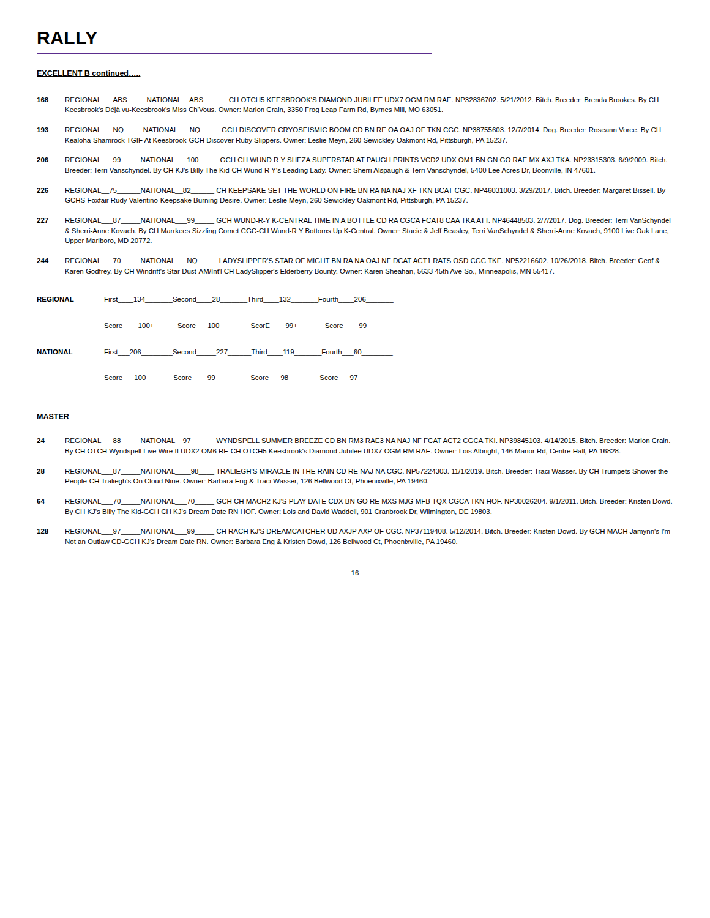RALLY
EXCELLENT B continued…..
168
REGIONAL___ABS_____NATIONAL__ABS______ CH OTCH5 KEESBROOK'S DIAMOND JUBILEE UDX7 OGM RM RAE. NP32836702. 5/21/2012. Bitch. Breeder: Brenda Brookes. By CH Keesbrook's Déjà vu-Keesbrook's Miss Ch'Vous. Owner: Marion Crain, 3350 Frog Leap Farm Rd, Byrnes Mill, MO 63051.
193
REGIONAL___NQ_____NATIONAL___NQ_____ GCH DISCOVER CRYOSEISMIC BOOM CD BN RE OA OAJ OF TKN CGC. NP38755603. 12/7/2014. Dog. Breeder: Roseann Vorce. By CH Kealoha-Shamrock TGIF At Keesbrook-GCH Discover Ruby Slippers. Owner: Leslie Meyn, 260 Sewickley Oakmont Rd, Pittsburgh, PA 15237.
206
REGIONAL___99_____NATIONAL___100_____ GCH CH WUND R Y SHEZA SUPERSTAR AT PAUGH PRINTS VCD2 UDX OM1 BN GN GO RAE MX AXJ TKA. NP23315303. 6/9/2009. Bitch. Breeder: Terri Vanschyndel. By CH KJ's Billy The Kid-CH Wund-R Y's Leading Lady. Owner: Sherri Alspaugh & Terri Vanschyndel, 5400 Lee Acres Dr, Boonville, IN 47601.
226
REGIONAL__75______NATIONAL__82______ CH KEEPSAKE SET THE WORLD ON FIRE BN RA NA NAJ XF TKN BCAT CGC. NP46031003. 3/29/2017. Bitch. Breeder: Margaret Bissell. By GCHS Foxfair Rudy Valentino-Keepsake Burning Desire. Owner: Leslie Meyn, 260 Sewickley Oakmont Rd, Pittsburgh, PA 15237.
227
REGIONAL___87_____NATIONAL___99_____ GCH WUND-R-Y K-CENTRAL TIME IN A BOTTLE CD RA CGCA FCAT8 CAA TKA ATT. NP46448503. 2/7/2017. Dog. Breeder: Terri VanSchyndel & Sherri-Anne Kovach. By CH Marrkees Sizzling Comet CGC-CH Wund-R Y Bottoms Up K-Central. Owner: Stacie & Jeff Beasley, Terri VanSchyndel & Sherri-Anne Kovach, 9100 Live Oak Lane, Upper Marlboro, MD 20772.
244
REGIONAL___70_____NATIONAL___NQ_____ LADYSLIPPER'S STAR OF MIGHT BN RA NA OAJ NF DCAT ACT1 RATS OSD CGC TKE. NP52216602. 10/26/2018. Bitch. Breeder: Geof & Karen Godfrey. By CH Windrift's Star Dust-AM/Int'l CH LadySlipper's Elderberry Bounty. Owner: Karen Sheahan, 5633 45th Ave So., Minneapolis, MN 55417.
| REGIONAL | First____134_______Second____28_______Third____132_______Fourth____206_______ |
| | Score____100+______Score___100________ScorE____99+_______Score____99_______ |
| NATIONAL | First___206________Second_____227______Third____119_______Fourth___60________ |
| | Score___100_______Score____99_________Score___98________Score___97________ |
MASTER
24
REGIONAL___88_____NATIONAL__97______ WYNDSPELL SUMMER BREEZE CD BN RM3 RAE3 NA NAJ NF FCAT ACT2 CGCA TKI. NP39845103. 4/14/2015. Bitch. Breeder: Marion Crain. By CH OTCH Wyndspell Live Wire II UDX2 OM6 RE-CH OTCH5 Keesbrook's Diamond Jubilee UDX7 OGM RM RAE. Owner: Lois Albright, 146 Manor Rd, Centre Hall, PA 16828.
28
REGIONAL___87_____NATIONAL____98____ TRALIEGH'S MIRACLE IN THE RAIN CD RE NAJ NA CGC. NP57224303. 11/1/2019. Bitch. Breeder: Traci Wasser. By CH Trumpets Shower the People-CH Traliegh's On Cloud Nine. Owner: Barbara Eng & Traci Wasser, 126 Bellwood Ct, Phoenixville, PA 19460.
64
REGIONAL___70_____NATIONAL___70_____ GCH CH MACH2 KJ'S PLAY DATE CDX BN GO RE MXS MJG MFB TQX CGCA TKN HOF. NP30026204. 9/1/2011. Bitch. Breeder: Kristen Dowd. By CH KJ's Billy The Kid-GCH CH KJ's Dream Date RN HOF. Owner: Lois and David Waddell, 901 Cranbrook Dr, Wilmington, DE 19803.
128
REGIONAL___97_____NATIONAL___99_____ CH RACH KJ'S DREAMCATCHER UD AXJP AXP OF CGC. NP37119408. 5/12/2014. Bitch. Breeder: Kristen Dowd. By GCH MACH Jamynn's I'm Not an Outlaw CD-GCH KJ's Dream Date RN. Owner: Barbara Eng & Kristen Dowd, 126 Bellwood Ct, Phoenixville, PA 19460.
16